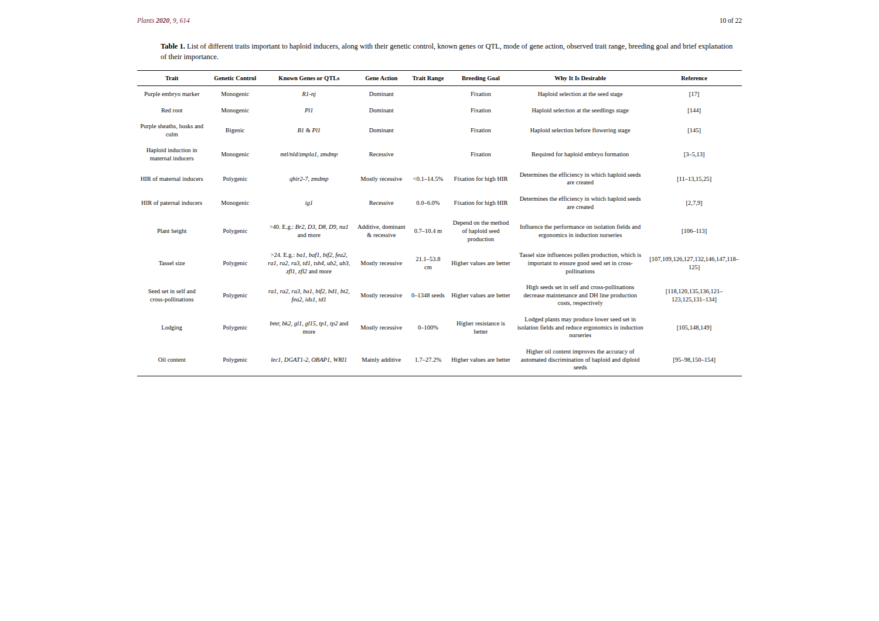Plants 2020, 9, 614
10 of 22
Table 1. List of different traits important to haploid inducers, along with their genetic control, known genes or QTL, mode of gene action, observed trait range, breeding goal and brief explanation of their importance.
| Trait | Genetic Control | Known Genes or QTLs | Gene Action | Trait Range | Breeding Goal | Why It Is Desirable | Reference |
| --- | --- | --- | --- | --- | --- | --- | --- |
| Purple embryo marker | Monogenic | R1-nj | Dominant | | Fixation | Haploid selection at the seed stage | [17] |
| Red root | Monogenic | Pl1 | Dominant | | Fixation | Haploid selection at the seedlings stage | [144] |
| Purple sheaths, husks and culm | Bigenic | B1 & Pl1 | Dominant | | Fixation | Haploid selection before flowering stage | [145] |
| Haploid induction in maternal inducers | Monogenic | mtl/nld/zmpla1, zmdmp | Recessive | | Fixation | Required for haploid embryo formation | [3–5,13] |
| HIR of maternal inducers | Polygenic | qhir2-7, zmdmp | Mostly recessive | <0.1–14.5% | Fixation for high HIR | Determines the efficiency in which haploid seeds are created | [11–13,15,25] |
| HIR of paternal inducers | Monogenic | ig1 | Recessive | 0.0–6.0% | Fixation for high HIR | Determines the efficiency in which haploid seeds are created | [2,7,9] |
| Plant height | Polygenic | >40. E.g.: Br2, D3, D8, D9, na1 and more | Additive, dominant & recessive | 0.7–10.4 m | Depend on the method of haploid seed production | Influence the performance on isolation fields and ergonomics in induction nurseries | [106–113] |
| Tassel size | Polygenic | >24. E.g.: ba1, baf1, bif2, fea2, ra1, ra2, ra3, td1, tsh4, ub2, ub3, zfl1, zfl2 and more | Mostly recessive | 21.1–53.8 cm | Higher values are better | Tassel size influences pollen production, which is important to ensure good seed set in cross-pollinations | [107,109,126,127,132,146,147,118–125] |
| Seed set in self and cross-pollinations | Polygenic | ra1, ra2, ra3, ba1, bif2, bd1, bt2, fea2, ids1, td1 | Mostly recessive | 0–1348 seeds | Higher values are better | High seeds set in self and cross-pollinations decrease maintenance and DH line production costs, respectively | [118,120,135,136,121–123,125,131–134] |
| Lodging | Polygenic | bmr, bk2, gl1, gl15, tp1, tp2 and more | Mostly recessive | 0–100% | Higher resistance is better | Lodged plants may produce lower seed set in isolation fields and reduce ergonomics in induction nurseries | [105,148,149] |
| Oil content | Polygenic | lec1, DGAT1-2, OBAP1, WRI1 | Mainly additive | 1.7–27.2% | Higher values are better | Higher oil content improves the accuracy of automated discrimination of haploid and diploid seeds | [95–98,150–154] |